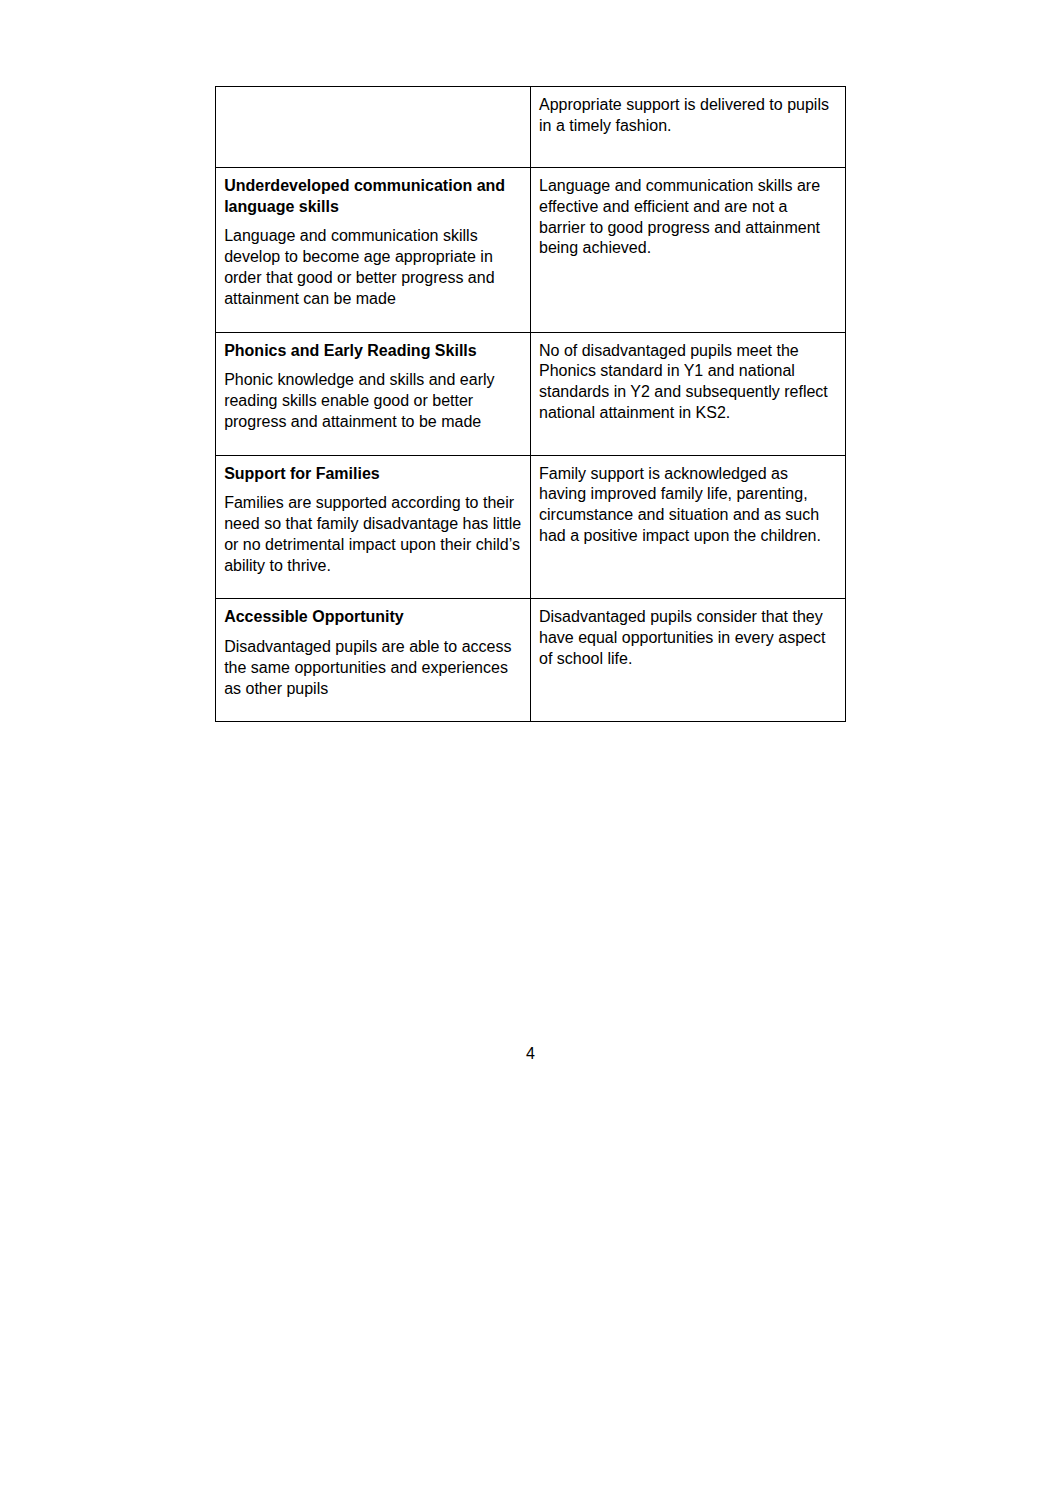| | Appropriate support is delivered to pupils in a timely fashion. |
| Underdeveloped communication and language skills Language and communication skills develop to become age appropriate in order that good or better progress and attainment can be made | Language and communication skills are effective and efficient and are not a barrier to good progress and attainment being achieved. |
| Phonics and Early Reading Skills Phonic knowledge and skills and early reading skills enable good or better progress and attainment to be made | No of disadvantaged pupils meet the Phonics standard in Y1 and national standards in Y2 and subsequently reflect national attainment in KS2. |
| Support for Families Families are supported according to their need so that family disadvantage has little or no detrimental impact upon their child’s ability to thrive. | Family support is acknowledged as having improved family life, parenting, circumstance and situation and as such had a positive impact upon the children. |
| Accessible Opportunity Disadvantaged pupils are able to access the same opportunities and experiences as other pupils | Disadvantaged pupils consider that they have equal opportunities in every aspect of school life. |
4